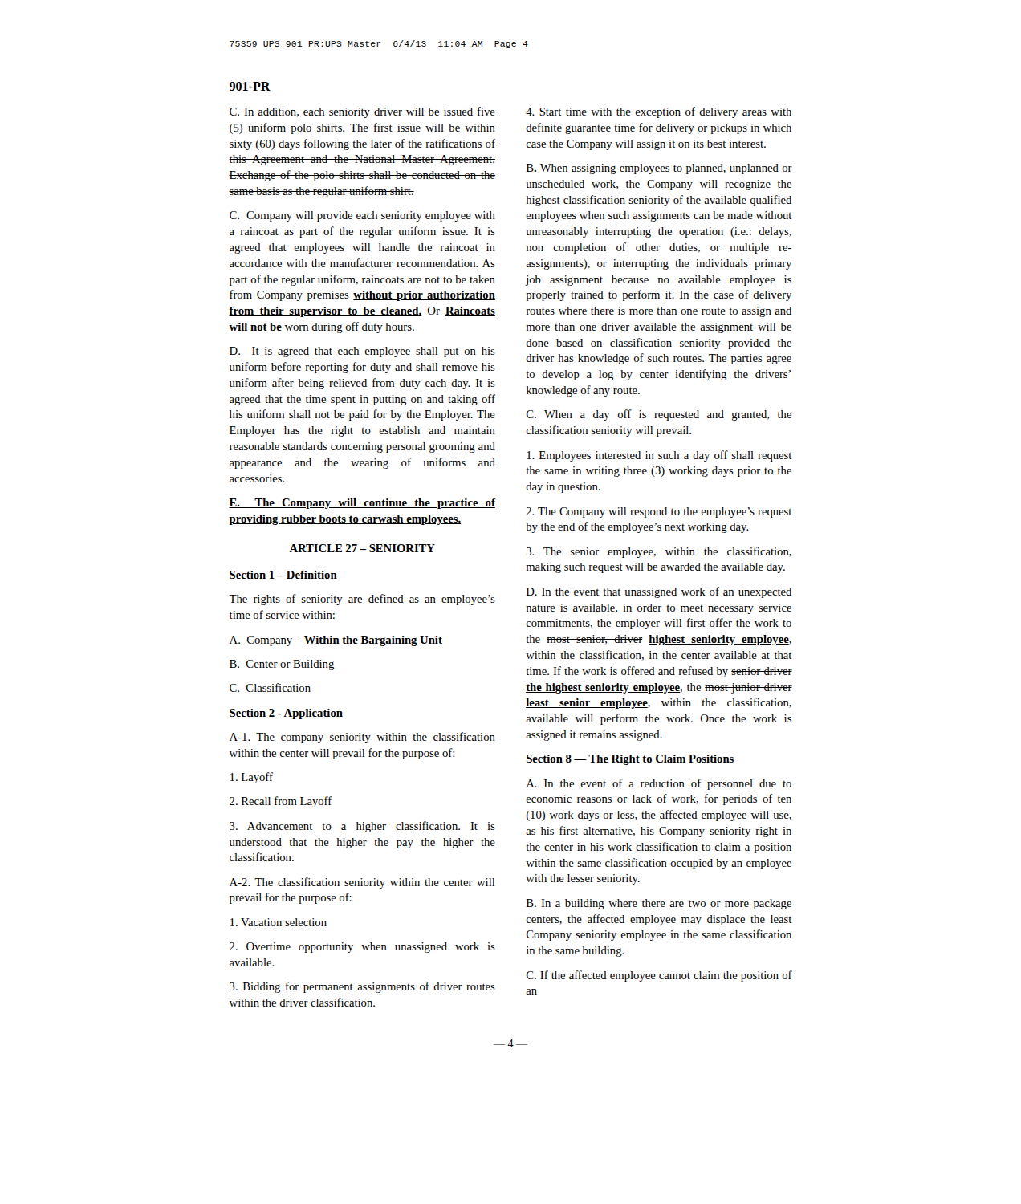75359 UPS 901 PR:UPS Master 6/4/13 11:04 AM Page 4
901-PR
C. In addition, each seniority driver will be issued five (5) uniform polo shirts. The first issue will be within sixty (60) days following the later of the ratifications of this Agreement and the National Master Agreement. Exchange of the polo shirts shall be conducted on the same basis as the regular uniform shirt.
C. Company will provide each seniority employee with a raincoat as part of the regular uniform issue. It is agreed that employees will handle the raincoat in accordance with the manufacturer recommendation. As part of the regular uniform, raincoats are not to be taken from Company premises without prior authorization from their supervisor to be cleaned. Or Raincoats will not be worn during off duty hours.
D. It is agreed that each employee shall put on his uniform before reporting for duty and shall remove his uniform after being relieved from duty each day. It is agreed that the time spent in putting on and taking off his uniform shall not be paid for by the Employer. The Employer has the right to establish and maintain reasonable standards concerning personal grooming and appearance and the wearing of uniforms and accessories.
E. The Company will continue the practice of providing rubber boots to carwash employees.
ARTICLE 27 – SENIORITY
Section 1 – Definition
The rights of seniority are defined as an employee’s time of service within:
A. Company – Within the Bargaining Unit
B. Center or Building
C. Classification
Section 2 - Application
A-1. The company seniority within the classification within the center will prevail for the purpose of:
1. Layoff
2. Recall from Layoff
3. Advancement to a higher classification. It is understood that the higher the pay the higher the classification.
A-2. The classification seniority within the center will prevail for the purpose of:
1. Vacation selection
2. Overtime opportunity when unassigned work is available.
3. Bidding for permanent assignments of driver routes within the driver classification.
4. Start time with the exception of delivery areas with definite guarantee time for delivery or pickups in which case the Company will assign it on its best interest.
B. When assigning employees to planned, unplanned or unscheduled work, the Company will recognize the highest classification seniority of the available qualified employees when such assignments can be made without unreasonably interrupting the operation (i.e.: delays, non completion of other duties, or multiple re-assignments), or interrupting the individuals primary job assignment because no available employee is properly trained to perform it. In the case of delivery routes where there is more than one route to assign and more than one driver available the assignment will be done based on classification seniority provided the driver has knowledge of such routes. The parties agree to develop a log by center identifying the drivers’ knowledge of any route.
C. When a day off is requested and granted, the classification seniority will prevail.
1. Employees interested in such a day off shall request the same in writing three (3) working days prior to the day in question.
2. The Company will respond to the employee’s request by the end of the employee’s next working day.
3. The senior employee, within the classification, making such request will be awarded the available day.
D. In the event that unassigned work of an unexpected nature is available, in order to meet necessary service commitments, the employer will first offer the work to the most senior, driver highest seniority employee, within the classification, in the center available at that time. If the work is offered and refused by senior driver the highest seniority employee, the most junior driver least senior employee, within the classification, available will perform the work. Once the work is assigned it remains assigned.
Section 8 — The Right to Claim Positions
A. In the event of a reduction of personnel due to economic reasons or lack of work, for periods of ten (10) work days or less, the affected employee will use, as his first alternative, his Company seniority right in the center in his work classification to claim a position within the same classification occupied by an employee with the lesser seniority.
B. In a building where there are two or more package centers, the affected employee may displace the least Company seniority employee in the same classification in the same building.
C. If the affected employee cannot claim the position of an
— 4 —